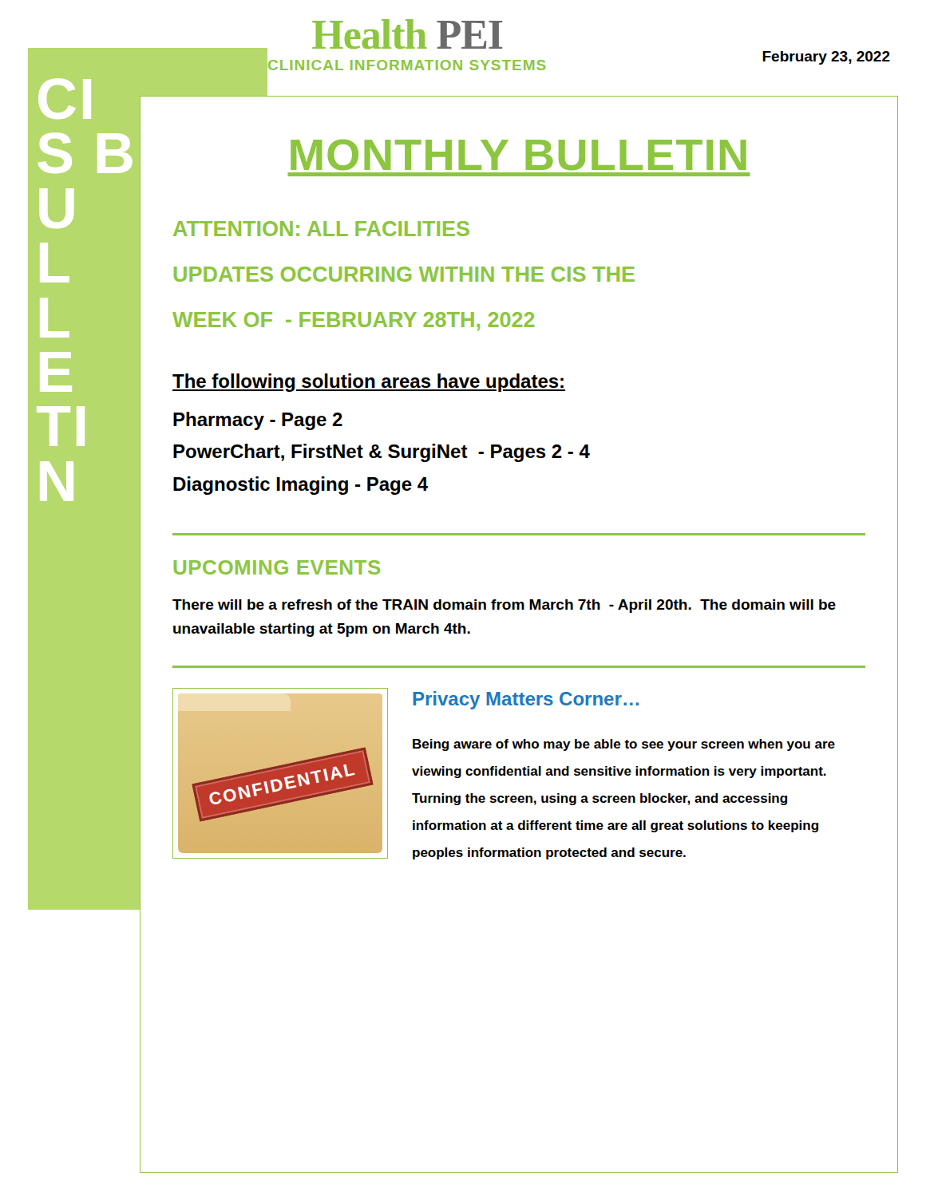CIS BULLETIN
Health PEI
CLINICAL INFORMATION SYSTEMS
February 23, 2022
MONTHLY BULLETIN
ATTENTION: ALL FACILITIES
UPDATES OCCURRING WITHIN THE CIS THE
WEEK OF - FEBRUARY 28TH, 2022
The following solution areas have updates:
Pharmacy - Page 2
PowerChart, FirstNet & SurgiNet - Pages 2 - 4
Diagnostic Imaging - Page 4
UPCOMING EVENTS
There will be a refresh of the TRAIN domain from March 7th - April 20th. The domain will be unavailable starting at 5pm on March 4th.
CONFIDENTIAL
Privacy Matters Corner…
Being aware of who may be able to see your screen when you are viewing confidential and sensitive information is very important. Turning the screen, using a screen blocker, and accessing information at a different time are all great solutions to keeping peoples information protected and secure.